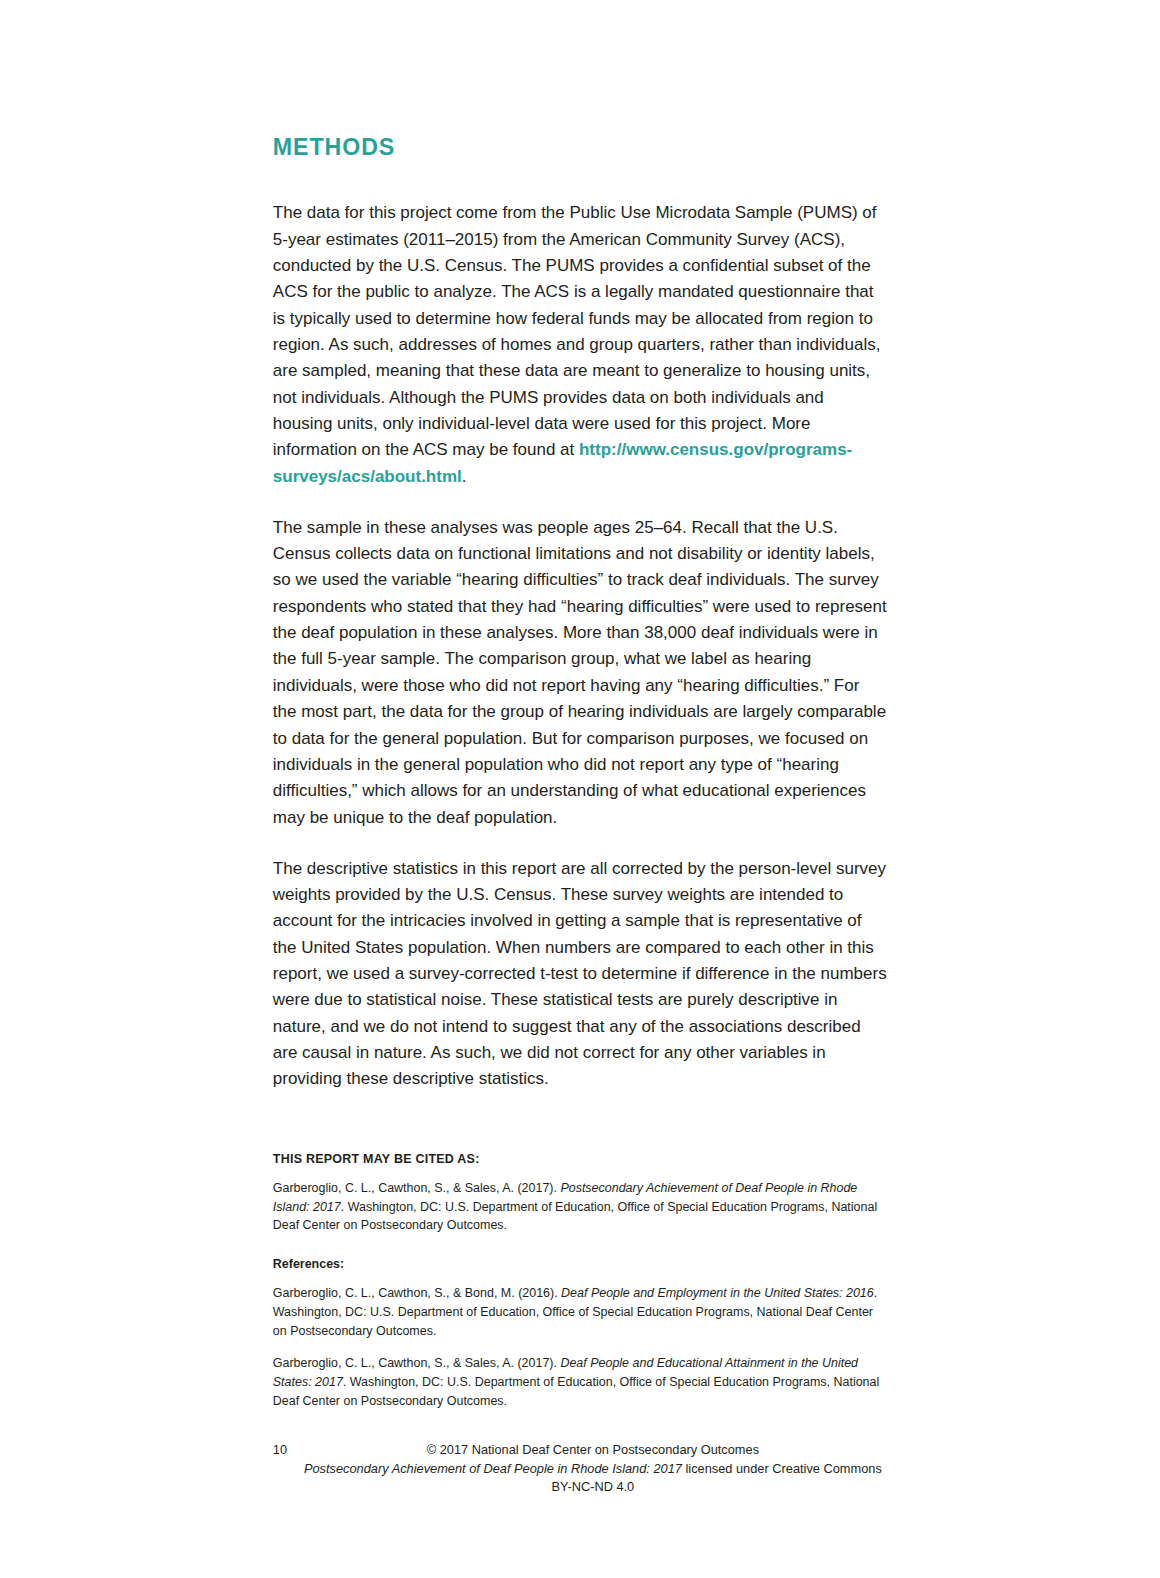Methods
The data for this project come from the Public Use Microdata Sample (PUMS) of 5-year estimates (2011–2015) from the American Community Survey (ACS), conducted by the U.S. Census. The PUMS provides a confidential subset of the ACS for the public to analyze. The ACS is a legally mandated questionnaire that is typically used to determine how federal funds may be allocated from region to region. As such, addresses of homes and group quarters, rather than individuals, are sampled, meaning that these data are meant to generalize to housing units, not individuals. Although the PUMS provides data on both individuals and housing units, only individual-level data were used for this project. More information on the ACS may be found at http://www.census.gov/programs-surveys/acs/about.html.
The sample in these analyses was people ages 25–64. Recall that the U.S. Census collects data on functional limitations and not disability or identity labels, so we used the variable “hearing difficulties” to track deaf individuals. The survey respondents who stated that they had “hearing difficulties” were used to represent the deaf population in these analyses. More than 38,000 deaf individuals were in the full 5-year sample. The comparison group, what we label as hearing individuals, were those who did not report having any “hearing difficulties.” For the most part, the data for the group of hearing individuals are largely comparable to data for the general population. But for comparison purposes, we focused on individuals in the general population who did not report any type of “hearing difficulties,” which allows for an understanding of what educational experiences may be unique to the deaf population.
The descriptive statistics in this report are all corrected by the person-level survey weights provided by the U.S. Census. These survey weights are intended to account for the intricacies involved in getting a sample that is representative of the United States population. When numbers are compared to each other in this report, we used a survey-corrected t-test to determine if difference in the numbers were due to statistical noise. These statistical tests are purely descriptive in nature, and we do not intend to suggest that any of the associations described are causal in nature. As such, we did not correct for any other variables in providing these descriptive statistics.
This report may be cited as:
Garberoglio, C. L., Cawthon, S., & Sales, A. (2017). Postsecondary Achievement of Deaf People in Rhode Island: 2017. Washington, DC: U.S. Department of Education, Office of Special Education Programs, National Deaf Center on Postsecondary Outcomes.
References:
Garberoglio, C. L., Cawthon, S., & Bond, M. (2016). Deaf People and Employment in the United States: 2016. Washington, DC: U.S. Department of Education, Office of Special Education Programs, National Deaf Center on Postsecondary Outcomes.
Garberoglio, C. L., Cawthon, S., & Sales, A. (2017). Deaf People and Educational Attainment in the United States: 2017. Washington, DC: U.S. Department of Education, Office of Special Education Programs, National Deaf Center on Postsecondary Outcomes.
10
© 2017 National Deaf Center on Postsecondary Outcomes Postsecondary Achievement of Deaf People in Rhode Island: 2017 licensed under Creative Commons BY-NC-ND 4.0